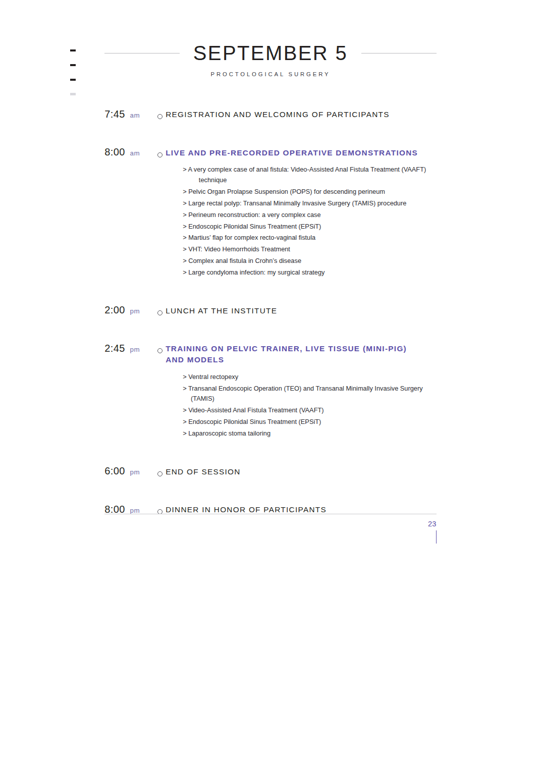SEPTEMBER 5
Proctological Surgery
7:45 am
Registration and welcoming of participants
8:00 am
Live and pre-recorded operative demonstrations
A very complex case of anal fistula: Video-Assisted Anal Fistula Treatment (VAAFT)technique
Pelvic Organ Prolapse Suspension (POPS) for descending perineum
Large rectal polyp: Transanal Minimally Invasive Surgery (TAMIS) procedure
Perineum reconstruction: a very complex case
Endoscopic Pilonidal Sinus Treatment (EPSiT)
Martius’ flap for complex recto-vaginal fistula
VHT: Video Hemorrhoids Treatment
Complex anal fistula in Crohn’s disease
Large condyloma infection: my surgical strategy
2:00 pm
Lunch at the Institute
2:45 pm
Training on pelvic trainer, live tissue (mini-pig)
and models
Ventral rectopexy
Transanal Endoscopic Operation (TEO) and Transanal Minimally Invasive Surgery (TAMIS)
Video-Assisted Anal Fistula Treatment (VAAFT)
Endoscopic Pilonidal Sinus Treatment (EPSiT)
Laparoscopic stoma tailoring
6:00 pm
End of session
8:00 pm
Dinner in honor of participants
23